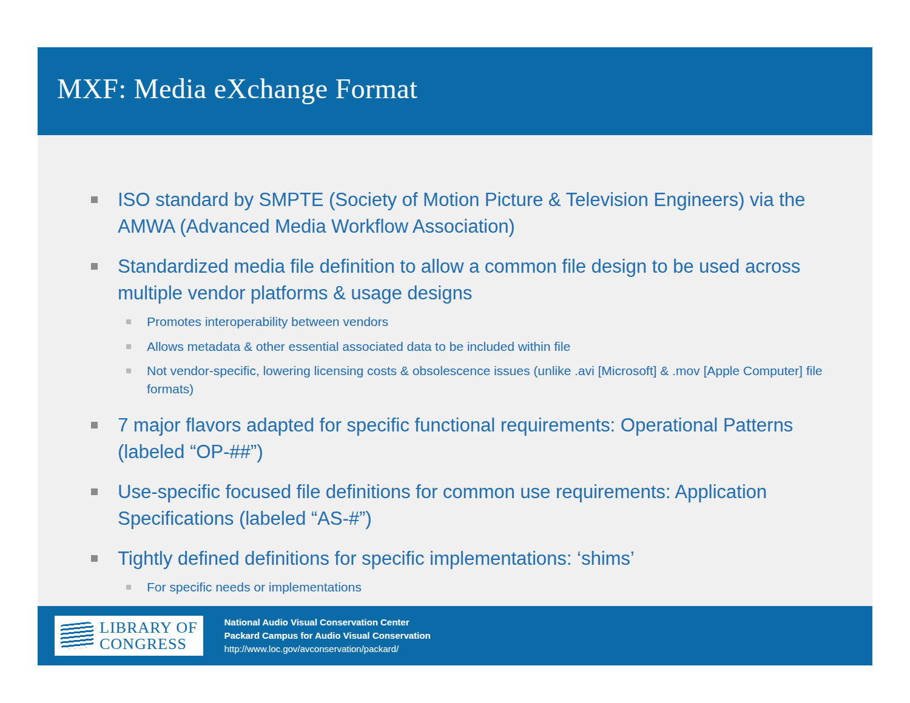MXF: Media eXchange Format
ISO standard by SMPTE (Society of Motion Picture & Television Engineers) via the AMWA (Advanced Media Workflow Association)
Standardized media file definition to allow a common file design to be used across multiple vendor platforms & usage designs
Promotes interoperability between vendors
Allows metadata & other essential associated data to be included within file
Not vendor-specific, lowering licensing costs & obsolescence issues (unlike .avi [Microsoft] & .mov [Apple Computer] file formats)
7 major flavors adapted for specific functional requirements: Operational Patterns (labeled “OP-##”)
Use-specific focused file definitions for common use requirements: Application Specifications (labeled “AS-#”)
Tightly defined definitions for specific implementations: ‘shims’
For specific needs or implementations
LIBRARY OF
CONGRESS
National Audio Visual Conservation Center
Packard Campus for Audio Visual Conservation
http://www.loc.gov/avconservation/packard/